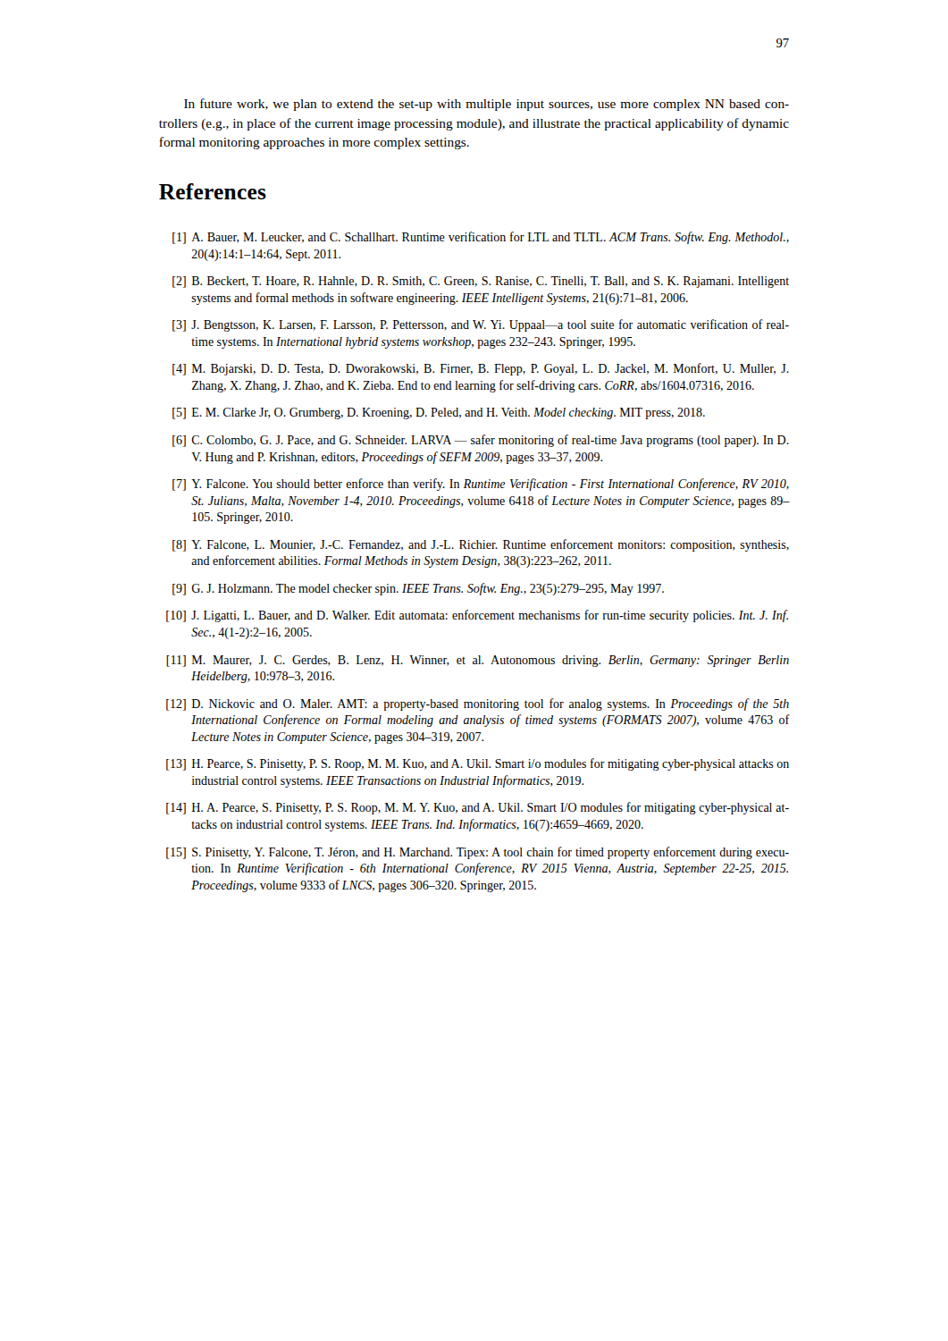97
In future work, we plan to extend the set-up with multiple input sources, use more complex NN based controllers (e.g., in place of the current image processing module), and illustrate the practical applicability of dynamic formal monitoring approaches in more complex settings.
References
A. Bauer, M. Leucker, and C. Schallhart. Runtime verification for LTL and TLTL. ACM Trans. Softw. Eng. Methodol., 20(4):14:1–14:64, Sept. 2011.
B. Beckert, T. Hoare, R. Hahnle, D. R. Smith, C. Green, S. Ranise, C. Tinelli, T. Ball, and S. K. Rajamani. Intelligent systems and formal methods in software engineering. IEEE Intelligent Systems, 21(6):71–81, 2006.
J. Bengtsson, K. Larsen, F. Larsson, P. Pettersson, and W. Yi. Uppaal—a tool suite for automatic verification of real-time systems. In International hybrid systems workshop, pages 232–243. Springer, 1995.
M. Bojarski, D. D. Testa, D. Dworakowski, B. Firner, B. Flepp, P. Goyal, L. D. Jackel, M. Monfort, U. Muller, J. Zhang, X. Zhang, J. Zhao, and K. Zieba. End to end learning for self-driving cars. CoRR, abs/1604.07316, 2016.
E. M. Clarke Jr, O. Grumberg, D. Kroening, D. Peled, and H. Veith. Model checking. MIT press, 2018.
C. Colombo, G. J. Pace, and G. Schneider. LARVA — safer monitoring of real-time Java programs (tool paper). In D. V. Hung and P. Krishnan, editors, Proceedings of SEFM 2009, pages 33–37, 2009.
Y. Falcone. You should better enforce than verify. In Runtime Verification - First International Conference, RV 2010, St. Julians, Malta, November 1-4, 2010. Proceedings, volume 6418 of Lecture Notes in Computer Science, pages 89–105. Springer, 2010.
Y. Falcone, L. Mounier, J.-C. Fernandez, and J.-L. Richier. Runtime enforcement monitors: composition, synthesis, and enforcement abilities. Formal Methods in System Design, 38(3):223–262, 2011.
G. J. Holzmann. The model checker spin. IEEE Trans. Softw. Eng., 23(5):279–295, May 1997.
J. Ligatti, L. Bauer, and D. Walker. Edit automata: enforcement mechanisms for run-time security policies. Int. J. Inf. Sec., 4(1-2):2–16, 2005.
M. Maurer, J. C. Gerdes, B. Lenz, H. Winner, et al. Autonomous driving. Berlin, Germany: Springer Berlin Heidelberg, 10:978–3, 2016.
D. Nickovic and O. Maler. AMT: a property-based monitoring tool for analog systems. In Proceedings of the 5th International Conference on Formal modeling and analysis of timed systems (FORMATS 2007), volume 4763 of Lecture Notes in Computer Science, pages 304–319, 2007.
H. Pearce, S. Pinisetty, P. S. Roop, M. M. Kuo, and A. Ukil. Smart i/o modules for mitigating cyber-physical attacks on industrial control systems. IEEE Transactions on Industrial Informatics, 2019.
H. A. Pearce, S. Pinisetty, P. S. Roop, M. M. Y. Kuo, and A. Ukil. Smart I/O modules for mitigating cyber-physical attacks on industrial control systems. IEEE Trans. Ind. Informatics, 16(7):4659–4669, 2020.
S. Pinisetty, Y. Falcone, T. Jéron, and H. Marchand. Tipex: A tool chain for timed property enforcement during execution. In Runtime Verification - 6th International Conference, RV 2015 Vienna, Austria, September 22-25, 2015. Proceedings, volume 9333 of LNCS, pages 306–320. Springer, 2015.